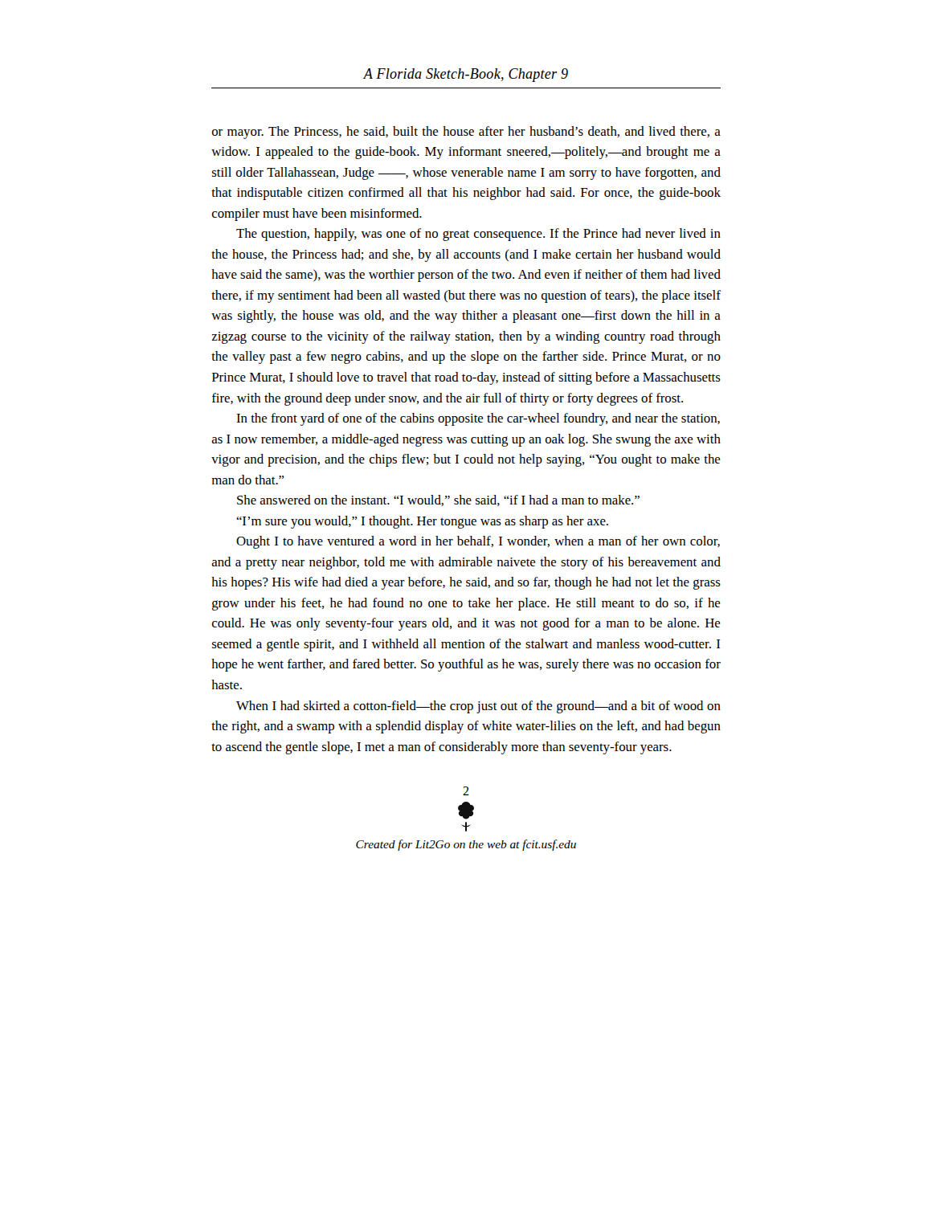A Florida Sketch-Book, Chapter 9
or mayor. The Princess, he said, built the house after her husband’s death, and lived there, a widow. I appealed to the guide-book. My informant sneered,—politely,—and brought me a still older Tallahassean, Judge ——, whose venerable name I am sorry to have forgotten, and that indisputable citizen confirmed all that his neighbor had said. For once, the guide-book compiler must have been misinformed.
The question, happily, was one of no great consequence. If the Prince had never lived in the house, the Princess had; and she, by all accounts (and I make certain her husband would have said the same), was the worthier person of the two. And even if neither of them had lived there, if my sentiment had been all wasted (but there was no question of tears), the place itself was sightly, the house was old, and the way thither a pleasant one—first down the hill in a zigzag course to the vicinity of the railway station, then by a winding country road through the valley past a few negro cabins, and up the slope on the farther side. Prince Murat, or no Prince Murat, I should love to travel that road to-day, instead of sitting before a Massachusetts fire, with the ground deep under snow, and the air full of thirty or forty degrees of frost.
In the front yard of one of the cabins opposite the car-wheel foundry, and near the station, as I now remember, a middle-aged negress was cutting up an oak log. She swung the axe with vigor and precision, and the chips flew; but I could not help saying, “You ought to make the man do that.”
She answered on the instant. “I would,” she said, “if I had a man to make.”
“I’m sure you would,” I thought. Her tongue was as sharp as her axe.
Ought I to have ventured a word in her behalf, I wonder, when a man of her own color, and a pretty near neighbor, told me with admirable naivete the story of his bereavement and his hopes? His wife had died a year before, he said, and so far, though he had not let the grass grow under his feet, he had found no one to take her place. He still meant to do so, if he could. He was only seventy-four years old, and it was not good for a man to be alone. He seemed a gentle spirit, and I withheld all mention of the stalwart and manless wood-cutter. I hope he went farther, and fared better. So youthful as he was, surely there was no occasion for haste.
When I had skirted a cotton-field—the crop just out of the ground—and a bit of wood on the right, and a swamp with a splendid display of white water-lilies on the left, and had begun to ascend the gentle slope, I met a man of considerably more than seventy-four years.
2
Created for Lit2Go on the web at fcit.usf.edu